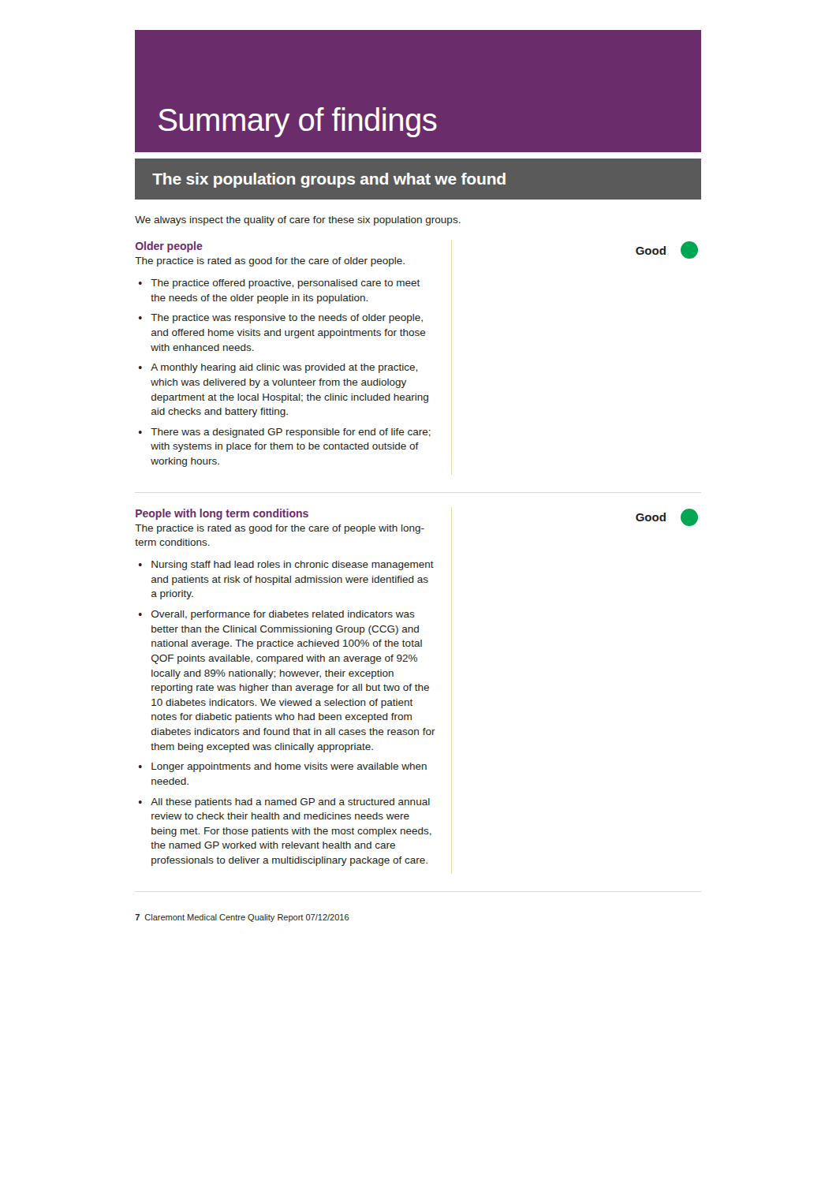Summary of findings
The six population groups and what we found
We always inspect the quality of care for these six population groups.
Older people
The practice is rated as good for the care of older people.
The practice offered proactive, personalised care to meet the needs of the older people in its population.
The practice was responsive to the needs of older people, and offered home visits and urgent appointments for those with enhanced needs.
A monthly hearing aid clinic was provided at the practice, which was delivered by a volunteer from the audiology department at the local Hospital; the clinic included hearing aid checks and battery fitting.
There was a designated GP responsible for end of life care; with systems in place for them to be contacted outside of working hours.
Good
People with long term conditions
The practice is rated as good for the care of people with long-term conditions.
Nursing staff had lead roles in chronic disease management and patients at risk of hospital admission were identified as a priority.
Overall, performance for diabetes related indicators was better than the Clinical Commissioning Group (CCG) and national average. The practice achieved 100% of the total QOF points available, compared with an average of 92% locally and 89% nationally; however, their exception reporting rate was higher than average for all but two of the 10 diabetes indicators. We viewed a selection of patient notes for diabetic patients who had been excepted from diabetes indicators and found that in all cases the reason for them being excepted was clinically appropriate.
Longer appointments and home visits were available when needed.
All these patients had a named GP and a structured annual review to check their health and medicines needs were being met. For those patients with the most complex needs, the named GP worked with relevant health and care professionals to deliver a multidisciplinary package of care.
Good
7 Claremont Medical Centre Quality Report 07/12/2016